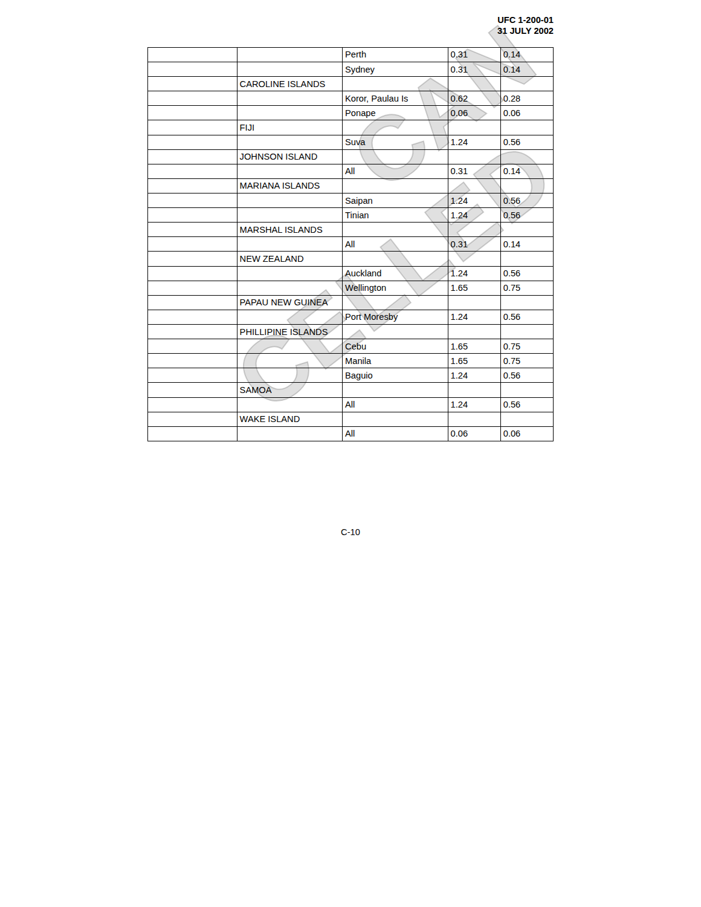UFC 1-200-01
31 JULY 2002
| | | Perth | 0.31 | 0.14 |
| | | Sydney | 0.31 | 0.14 |
| | CAROLINE ISLANDS | | | |
| | | Koror, Paulau Is | 0.62 | 0.28 |
| | | Ponape | 0.06 | 0.06 |
| | FIJI | | | |
| | | Suva | 1.24 | 0.56 |
| | JOHNSON ISLAND | | | |
| | | All | 0.31 | 0.14 |
| | MARIANA ISLANDS | | | |
| | | Saipan | 1.24 | 0.56 |
| | | Tinian | 1.24 | 0.56 |
| | MARSHAL ISLANDS | | | |
| | | All | 0.31 | 0.14 |
| | NEW ZEALAND | | | |
| | | Auckland | 1.24 | 0.56 |
| | | Wellington | 1.65 | 0.75 |
| | PAPAU NEW GUINEA | | | |
| | | Port Moresby | 1.24 | 0.56 |
| | PHILLIPINE ISLANDS | | | |
| | | Cebu | 1.65 | 0.75 |
| | | Manila | 1.65 | 0.75 |
| | | Baguio | 1.24 | 0.56 |
| | SAMOA | | | |
| | | All | 1.24 | 0.56 |
| | WAKE ISLAND | | | |
| | | All | 0.06 | 0.06 |
CAN CELLED
C-10